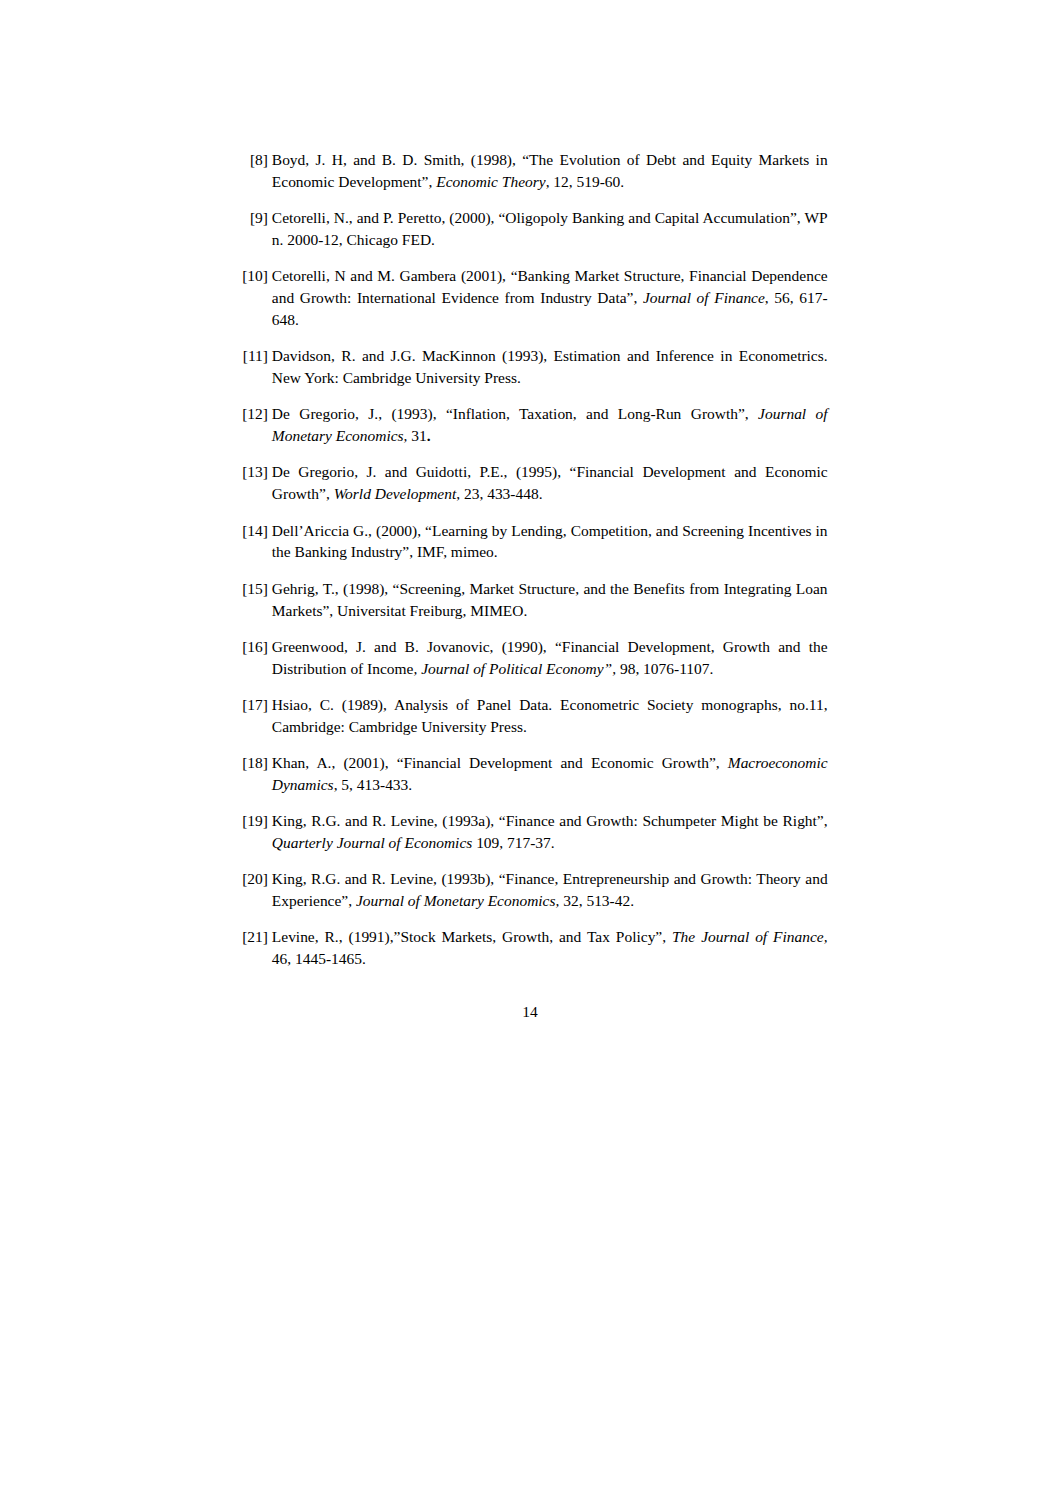[8] Boyd, J. H, and B. D. Smith, (1998), “The Evolution of Debt and Equity Markets in Economic Development”, Economic Theory, 12, 519-60.
[9] Cetorelli, N., and P. Peretto, (2000), “Oligopoly Banking and Capital Accumulation”, WP n. 2000-12, Chicago FED.
[10] Cetorelli, N and M. Gambera (2001), “Banking Market Structure, Financial Dependence and Growth: International Evidence from Industry Data”, Journal of Finance, 56, 617-648.
[11] Davidson, R. and J.G. MacKinnon (1993), Estimation and Inference in Econometrics. New York: Cambridge University Press.
[12] De Gregorio, J., (1993), “Inflation, Taxation, and Long-Run Growth”, Journal of Monetary Economics, 31.
[13] De Gregorio, J. and Guidotti, P.E., (1995), “Financial Development and Economic Growth”, World Development, 23, 433-448.
[14] Dell’Ariccia G., (2000), “Learning by Lending, Competition, and Screening Incentives in the Banking Industry”, IMF, mimeo.
[15] Gehrig, T., (1998), “Screening, Market Structure, and the Benefits from Integrating Loan Markets”, Universitat Freiburg, MIMEO.
[16] Greenwood, J. and B. Jovanovic, (1990), “Financial Development, Growth and the Distribution of Income, Journal of Political Economy”, 98, 1076-1107.
[17] Hsiao, C. (1989), Analysis of Panel Data. Econometric Society monographs, no.11, Cambridge: Cambridge University Press.
[18] Khan, A., (2001), “Financial Development and Economic Growth”, Macroeconomic Dynamics, 5, 413-433.
[19] King, R.G. and R. Levine, (1993a), “Finance and Growth: Schumpeter Might be Right”, Quarterly Journal of Economics 109, 717-37.
[20] King, R.G. and R. Levine, (1993b), “Finance, Entrepreneurship and Growth: Theory and Experience”, Journal of Monetary Economics, 32, 513-42.
[21] Levine, R., (1991),”Stock Markets, Growth, and Tax Policy”, The Journal of Finance, 46, 1445-1465.
14